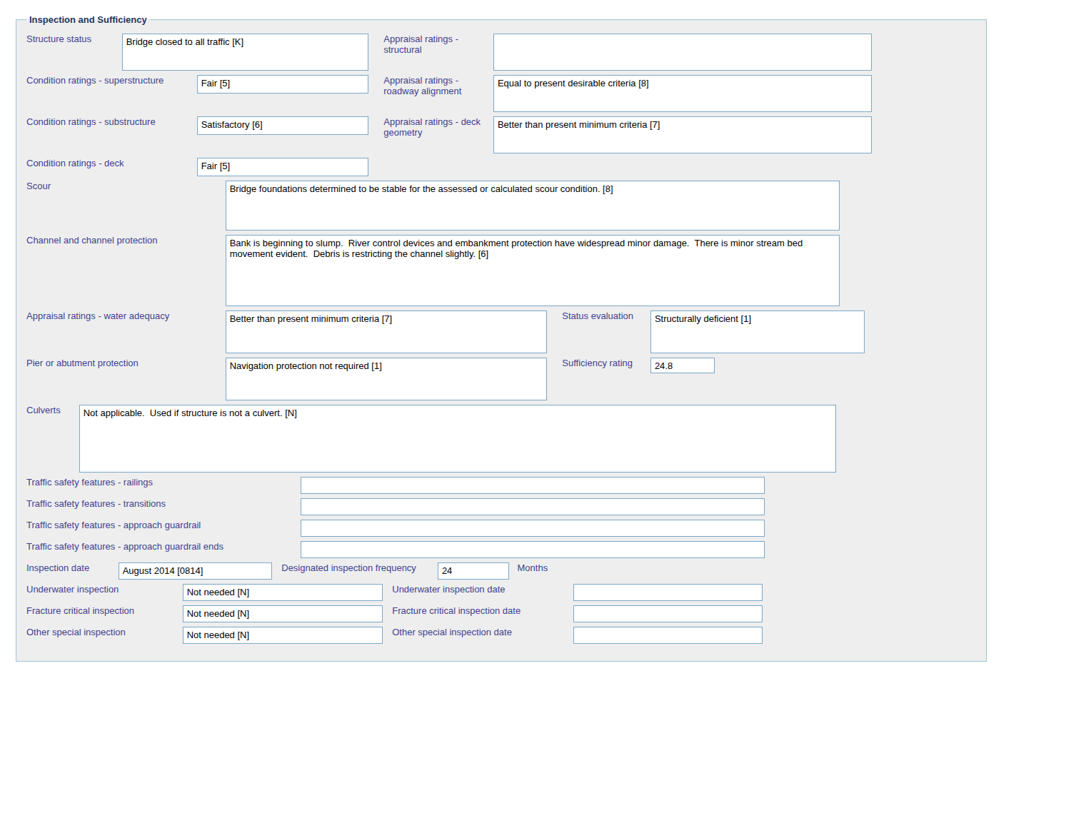Inspection and Sufficiency
Structure status
Bridge closed to all traffic [K]
Appraisal ratings - structural
Condition ratings - superstructure
Fair [5]
Appraisal ratings - roadway alignment
Equal to present desirable criteria [8]
Condition ratings - substructure
Satisfactory [6]
Appraisal ratings - deck geometry
Better than present minimum criteria [7]
Condition ratings - deck
Fair [5]
Scour
Bridge foundations determined to be stable for the assessed or calculated scour condition. [8]
Channel and channel protection
Bank is beginning to slump. River control devices and embankment protection have widespread minor damage. There is minor stream bed movement evident. Debris is restricting the channel slightly. [6]
Appraisal ratings - water adequacy
Better than present minimum criteria [7]
Status evaluation
Structurally deficient [1]
Pier or abutment protection
Navigation protection not required [1]
Sufficiency rating
24.8
Culverts
Not applicable. Used if structure is not a culvert. [N]
Traffic safety features - railings
Traffic safety features - transitions
Traffic safety features - approach guardrail
Traffic safety features - approach guardrail ends
Inspection date
August 2014 [0814]
Designated inspection frequency
24
Months
Underwater inspection
Not needed [N]
Underwater inspection date
Fracture critical inspection
Not needed [N]
Fracture critical inspection date
Other special inspection
Not needed [N]
Other special inspection date